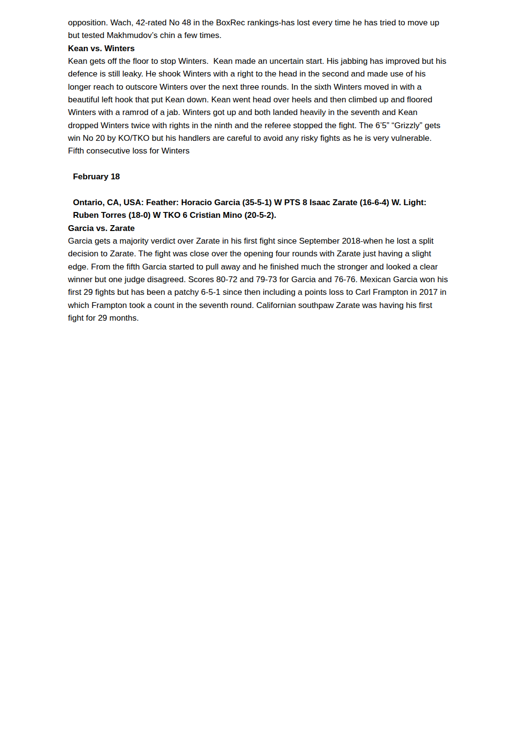opposition. Wach, 42-rated No 48 in the BoxRec rankings-has lost every time he has tried to move up but tested Makhmudov’s chin a few times.
Kean vs. Winters
Kean gets off the floor to stop Winters. Kean made an uncertain start. His jabbing has improved but his defence is still leaky. He shook Winters with a right to the head in the second and made use of his longer reach to outscore Winters over the next three rounds. In the sixth Winters moved in with a beautiful left hook that put Kean down. Kean went head over heels and then climbed up and floored Winters with a ramrod of a jab. Winters got up and both landed heavily in the seventh and Kean dropped Winters twice with rights in the ninth and the referee stopped the fight. The 6’5” “Grizzly” gets win No 20 by KO/TKO but his handlers are careful to avoid any risky fights as he is very vulnerable. Fifth consecutive loss for Winters
February 18
Ontario, CA, USA: Feather: Horacio Garcia (35-5-1) W PTS 8 Isaac Zarate (16-6-4) W. Light: Ruben Torres (18-0) W TKO 6 Cristian Mino (20-5-2).
Garcia vs. Zarate
Garcia gets a majority verdict over Zarate in his first fight since September 2018-when he lost a split decision to Zarate. The fight was close over the opening four rounds with Zarate just having a slight edge. From the fifth Garcia started to pull away and he finished much the stronger and looked a clear winner but one judge disagreed. Scores 80-72 and 79-73 for Garcia and 76-76. Mexican Garcia won his first 29 fights but has been a patchy 6-5-1 since then including a points loss to Carl Frampton in 2017 in which Frampton took a count in the seventh round. Californian southpaw Zarate was having his first fight for 29 months.